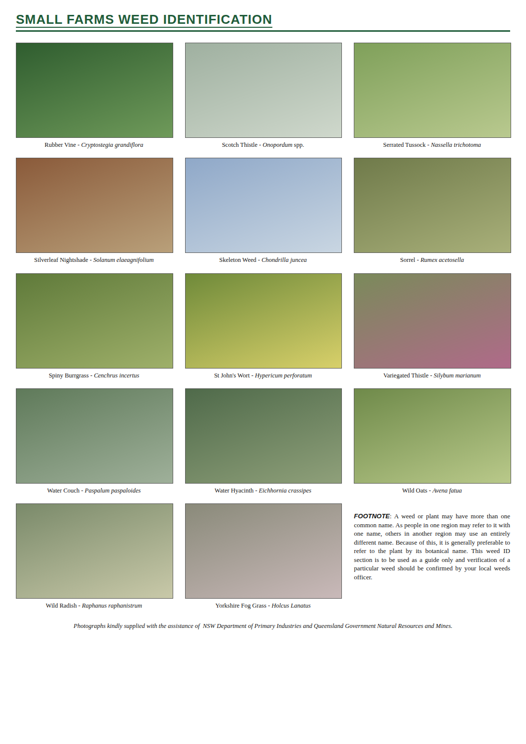Small Farms Weed Identification
Rubber Vine - Cryptostegia grandiflora
Scotch Thistle - Onopordum spp.
Serrated Tussock - Nassella trichotoma
Silverleaf Nightshade - Solanum elaeagnifolium
Skeleton Weed - Chondrilla juncea
Sorrel - Rumex acetosella
Spiny Burrgrass - Cenchrus incertus
St John's Wort - Hypericum perforatum
Variegated Thistle - Silybum marianum
Water Couch - Paspalum paspaloides
Water Hyacinth - Eichhornia crassipes
Wild Oats - Avena fatua
Wild Radish - Raphanus raphanistrum
Yorkshire Fog Grass - Holcus Lanatus
FOOTNOTE: A weed or plant may have more than one common name. As people in one region may refer to it with one name, others in another region may use an entirely different name. Because of this, it is generally preferable to refer to the plant by its botanical name. This weed ID section is to be used as a guide only and verification of a particular weed should be confirmed by your local weeds officer.
Photographs kindly supplied with the assistance of NSW Department of Primary Industries and Queensland Government Natural Resources and Mines.